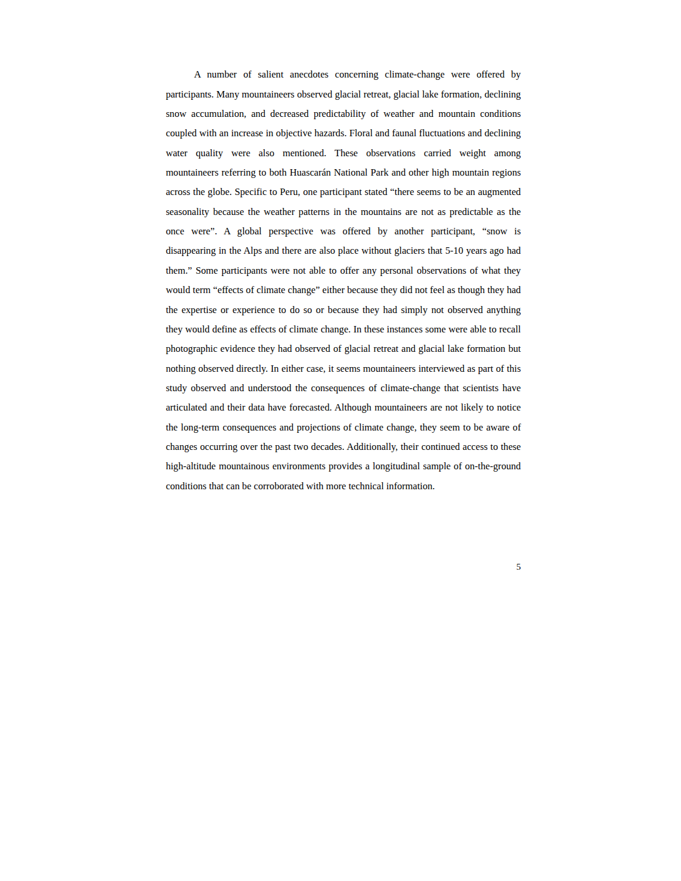A number of salient anecdotes concerning climate-change were offered by participants. Many mountaineers observed glacial retreat, glacial lake formation, declining snow accumulation, and decreased predictability of weather and mountain conditions coupled with an increase in objective hazards. Floral and faunal fluctuations and declining water quality were also mentioned. These observations carried weight among mountaineers referring to both Huascarán National Park and other high mountain regions across the globe. Specific to Peru, one participant stated “there seems to be an augmented seasonality because the weather patterns in the mountains are not as predictable as the once were”. A global perspective was offered by another participant, “snow is disappearing in the Alps and there are also place without glaciers that 5-10 years ago had them.” Some participants were not able to offer any personal observations of what they would term “effects of climate change” either because they did not feel as though they had the expertise or experience to do so or because they had simply not observed anything they would define as effects of climate change. In these instances some were able to recall photographic evidence they had observed of glacial retreat and glacial lake formation but nothing observed directly. In either case, it seems mountaineers interviewed as part of this study observed and understood the consequences of climate-change that scientists have articulated and their data have forecasted. Although mountaineers are not likely to notice the long-term consequences and projections of climate change, they seem to be aware of changes occurring over the past two decades. Additionally, their continued access to these high-altitude mountainous environments provides a longitudinal sample of on-the-ground conditions that can be corroborated with more technical information.
5